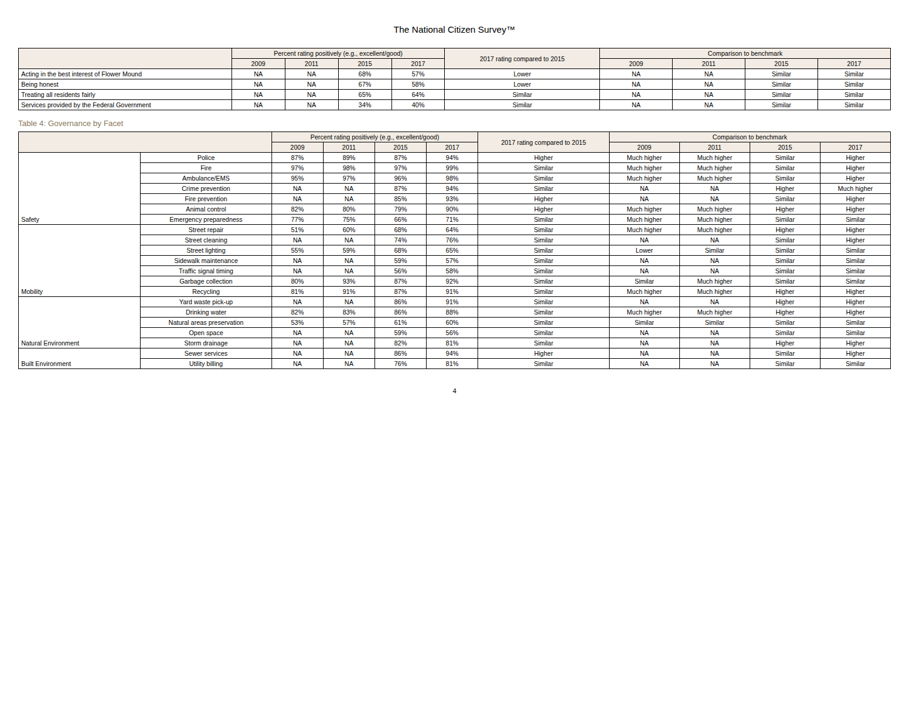The National Citizen Survey™
| | Percent rating positively (e.g., excellent/good) | 2017 rating compared to 2015 | Comparison to benchmark |
| --- | --- | --- | --- |
| 2009 | 2011 | 2015 | 2017 | 2009 | 2011 | 2015 | 2017 |
| Acting in the best interest of Flower Mound | NA | NA | 68% | 57% | Lower | NA | NA | Similar | Similar |
| Being honest | NA | NA | 67% | 58% | Lower | NA | NA | Similar | Similar |
| Treating all residents fairly | NA | NA | 65% | 64% | Similar | NA | NA | Similar | Similar |
| Services provided by the Federal Government | NA | NA | 34% | 40% | Similar | NA | NA | Similar | Similar |
Table 4: Governance by Facet
| | Percent rating positively (e.g., excellent/good) | 2017 rating compared to 2015 | Comparison to benchmark |
| --- | --- | --- | --- |
| 2009 | 2011 | 2015 | 2017 | 2009 | 2011 | 2015 | 2017 |
| Safety | Police | 87% | 89% | 87% | 94% | Higher | Much higher | Much higher | Similar | Higher |
| Fire | 97% | 98% | 97% | 99% | Similar | Much higher | Much higher | Similar | Higher |
| Ambulance/EMS | 95% | 97% | 96% | 98% | Similar | Much higher | Much higher | Similar | Higher |
| Crime prevention | NA | NA | 87% | 94% | Similar | NA | NA | Higher | Much higher |
| Fire prevention | NA | NA | 85% | 93% | Higher | NA | NA | Similar | Higher |
| Animal control | 82% | 80% | 79% | 90% | Higher | Much higher | Much higher | Higher | Higher |
| Emergency preparedness | 77% | 75% | 66% | 71% | Similar | Much higher | Much higher | Similar | Similar |
| Mobility | Street repair | 51% | 60% | 68% | 64% | Similar | Much higher | Much higher | Higher | Higher |
| Street cleaning | NA | NA | 74% | 76% | Similar | NA | NA | Similar | Higher |
| Street lighting | 55% | 59% | 68% | 65% | Similar | Lower | Similar | Similar | Similar |
| Sidewalk maintenance | NA | NA | 59% | 57% | Similar | NA | NA | Similar | Similar |
| Traffic signal timing | NA | NA | 56% | 58% | Similar | NA | NA | Similar | Similar |
| Garbage collection | 80% | 93% | 87% | 92% | Similar | Similar | Much higher | Similar | Similar |
| Recycling | 81% | 91% | 87% | 91% | Similar | Much higher | Much higher | Higher | Higher |
| Natural Environment | Yard waste pick-up | NA | NA | 86% | 91% | Similar | NA | NA | Higher | Higher |
| Drinking water | 82% | 83% | 86% | 88% | Similar | Much higher | Much higher | Higher | Higher |
| Natural areas preservation | 53% | 57% | 61% | 60% | Similar | Similar | Similar | Similar | Similar |
| Open space | NA | NA | 59% | 56% | Similar | NA | NA | Similar | Similar |
| Storm drainage | NA | NA | 82% | 81% | Similar | NA | NA | Higher | Higher |
| Built Environment | Sewer services | NA | NA | 86% | 94% | Higher | NA | NA | Similar | Higher |
| Utility billing | NA | NA | 76% | 81% | Similar | NA | NA | Similar | Similar |
4